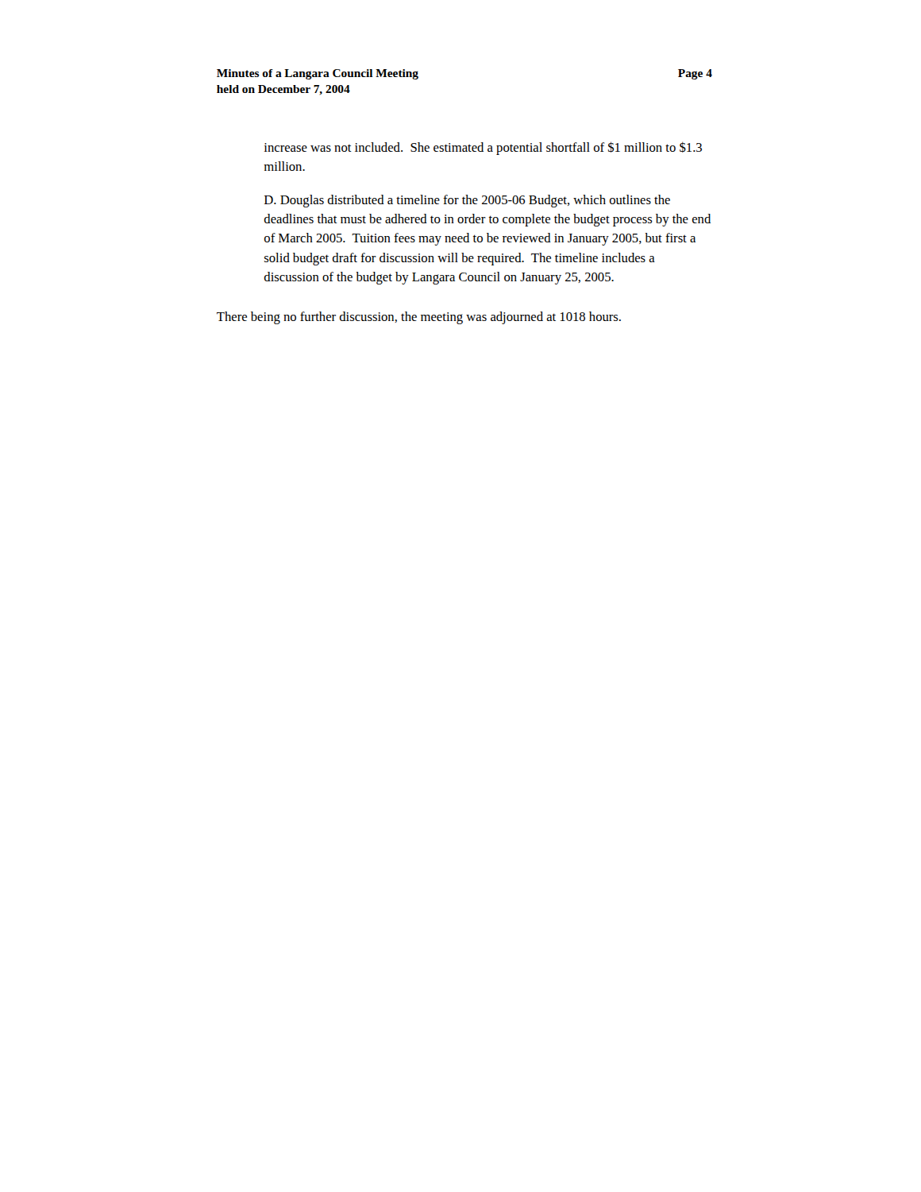Minutes of a Langara Council Meeting
held on December 7, 2004
Page 4
increase was not included. She estimated a potential shortfall of $1 million to $1.3 million.
D. Douglas distributed a timeline for the 2005-06 Budget, which outlines the deadlines that must be adhered to in order to complete the budget process by the end of March 2005. Tuition fees may need to be reviewed in January 2005, but first a solid budget draft for discussion will be required. The timeline includes a discussion of the budget by Langara Council on January 25, 2005.
There being no further discussion, the meeting was adjourned at 1018 hours.